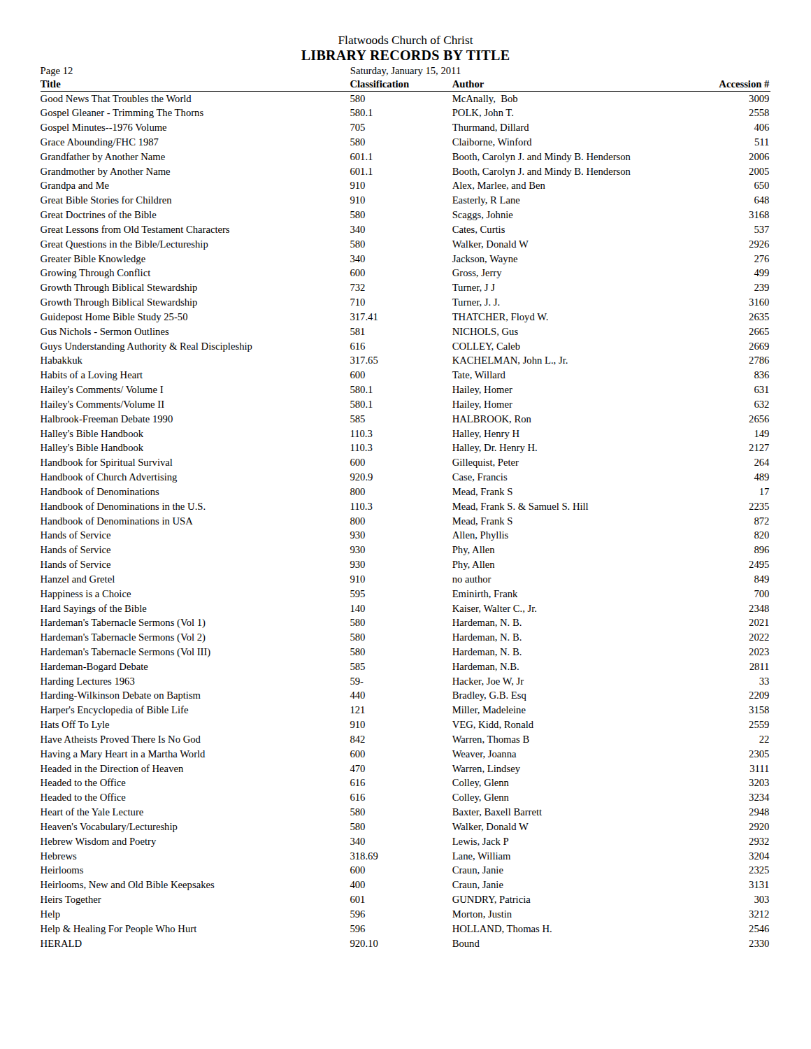Flatwoods Church of Christ
LIBRARY RECORDS BY TITLE
Page 12
Saturday, January 15, 2011
| Title | Classification | Author | Accession # |
| --- | --- | --- | --- |
| Good News That Troubles the World | 580 | McAnally, Bob | 3009 |
| Gospel Gleaner - Trimming The Thorns | 580.1 | POLK, John T. | 2558 |
| Gospel Minutes--1976 Volume | 705 | Thurmand, Dillard | 406 |
| Grace Abounding/FHC 1987 | 580 | Claiborne, Winford | 511 |
| Grandfather by Another Name | 601.1 | Booth, Carolyn J. and Mindy B. Henderson | 2006 |
| Grandmother by Another Name | 601.1 | Booth, Carolyn J. and Mindy B. Henderson | 2005 |
| Grandpa and Me | 910 | Alex, Marlee, and Ben | 650 |
| Great Bible Stories for Children | 910 | Easterly, R Lane | 648 |
| Great Doctrines of the Bible | 580 | Scaggs, Johnie | 3168 |
| Great Lessons from Old Testament Characters | 340 | Cates, Curtis | 537 |
| Great Questions in the Bible/Lectureship | 580 | Walker, Donald W | 2926 |
| Greater Bible Knowledge | 340 | Jackson, Wayne | 276 |
| Growing Through Conflict | 600 | Gross, Jerry | 499 |
| Growth Through Biblical Stewardship | 732 | Turner, J J | 239 |
| Growth Through Biblical Stewardship | 710 | Turner, J. J. | 3160 |
| Guidepost Home Bible Study 25-50 | 317.41 | THATCHER, Floyd W. | 2635 |
| Gus Nichols - Sermon Outlines | 581 | NICHOLS, Gus | 2665 |
| Guys Understanding Authority & Real Discipleship | 616 | COLLEY, Caleb | 2669 |
| Habakkuk | 317.65 | KACHELMAN, John L., Jr. | 2786 |
| Habits of a Loving Heart | 600 | Tate, Willard | 836 |
| Hailey's Comments/ Volume I | 580.1 | Hailey, Homer | 631 |
| Hailey's Comments/Volume II | 580.1 | Hailey, Homer | 632 |
| Halbrook-Freeman Debate 1990 | 585 | HALBROOK, Ron | 2656 |
| Halley's Bible Handbook | 110.3 | Halley, Henry H | 149 |
| Halley's Bible Handbook | 110.3 | Halley, Dr. Henry H. | 2127 |
| Handbook for Spiritual Survival | 600 | Gillequist, Peter | 264 |
| Handbook of Church Advertising | 920.9 | Case, Francis | 489 |
| Handbook of Denominations | 800 | Mead, Frank S | 17 |
| Handbook of Denominations in the U.S. | 110.3 | Mead, Frank S. & Samuel S. Hill | 2235 |
| Handbook of Denominations in USA | 800 | Mead, Frank S | 872 |
| Hands of Service | 930 | Allen, Phyllis | 820 |
| Hands of Service | 930 | Phy, Allen | 896 |
| Hands of Service | 930 | Phy, Allen | 2495 |
| Hanzel and Gretel | 910 | no author | 849 |
| Happiness is a Choice | 595 | Eminirth, Frank | 700 |
| Hard Sayings of the Bible | 140 | Kaiser, Walter C., Jr. | 2348 |
| Hardeman's Tabernacle Sermons (Vol 1) | 580 | Hardeman, N. B. | 2021 |
| Hardeman's Tabernacle Sermons (Vol 2) | 580 | Hardeman, N. B. | 2022 |
| Hardeman's Tabernacle Sermons (Vol III) | 580 | Hardeman, N. B. | 2023 |
| Hardeman-Bogard Debate | 585 | Hardeman, N.B. | 2811 |
| Harding Lectures 1963 | 59- | Hacker, Joe W, Jr | 33 |
| Harding-Wilkinson Debate on Baptism | 440 | Bradley, G.B. Esq | 2209 |
| Harper's Encyclopedia of Bible Life | 121 | Miller, Madeleine | 3158 |
| Hats Off To Lyle | 910 | VEG, Kidd, Ronald | 2559 |
| Have Atheists Proved There Is No God | 842 | Warren, Thomas B | 22 |
| Having a Mary Heart in a Martha World | 600 | Weaver, Joanna | 2305 |
| Headed in the Direction of Heaven | 470 | Warren, Lindsey | 3111 |
| Headed to the Office | 616 | Colley, Glenn | 3203 |
| Headed to the Office | 616 | Colley, Glenn | 3234 |
| Heart of the Yale Lecture | 580 | Baxter, Baxell Barrett | 2948 |
| Heaven's Vocabulary/Lectureship | 580 | Walker, Donald W | 2920 |
| Hebrew Wisdom and Poetry | 340 | Lewis, Jack P | 2932 |
| Hebrews | 318.69 | Lane, William | 3204 |
| Heirlooms | 600 | Craun, Janie | 2325 |
| Heirlooms, New and Old Bible Keepsakes | 400 | Craun, Janie | 3131 |
| Heirs Together | 601 | GUNDRY, Patricia | 303 |
| Help | 596 | Morton, Justin | 3212 |
| Help & Healing For People Who Hurt | 596 | HOLLAND, Thomas H. | 2546 |
| HERALD | 920.10 | Bound | 2330 |